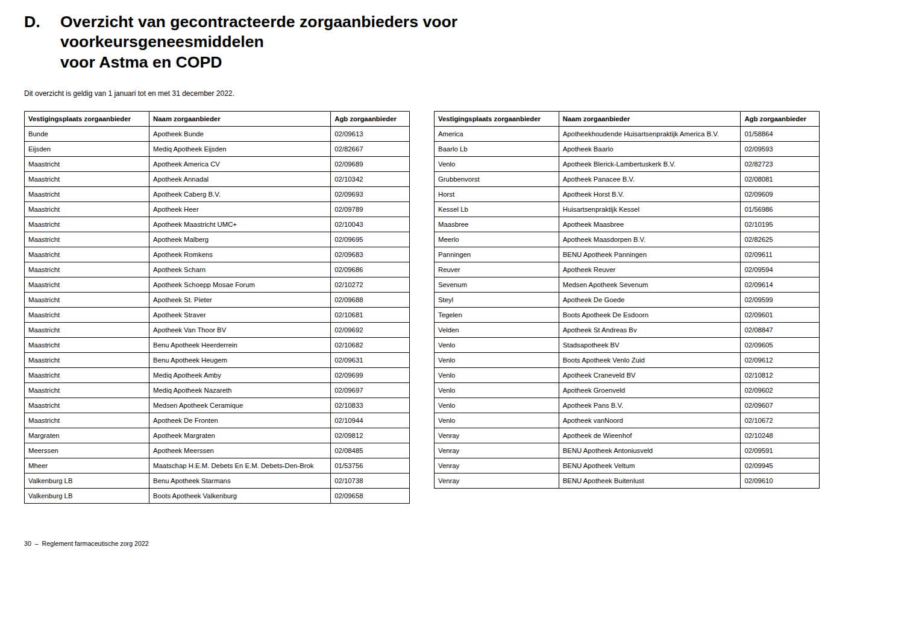D.
Overzicht van gecontracteerde zorgaanbieders voor voorkeursgeneesmiddelen
voor Astma en COPD
Dit overzicht is geldig van 1 januari tot en met 31 december 2022.
| Vestigingsplaats zorgaanbieder | Naam zorgaanbieder | Agb zorgaanbieder |
| --- | --- | --- |
| Bunde | Apotheek Bunde | 02/09613 |
| Eijsden | Mediq Apotheek Eijsden | 02/82667 |
| Maastricht | Apotheek America CV | 02/09689 |
| Maastricht | Apotheek Annadal | 02/10342 |
| Maastricht | Apotheek Caberg B.V. | 02/09693 |
| Maastricht | Apotheek Heer | 02/09789 |
| Maastricht | Apotheek Maastricht UMC+ | 02/10043 |
| Maastricht | Apotheek Malberg | 02/09695 |
| Maastricht | Apotheek Romkens | 02/09683 |
| Maastricht | Apotheek Scharn | 02/09686 |
| Maastricht | Apotheek Schoepp Mosae Forum | 02/10272 |
| Maastricht | Apotheek St. Pieter | 02/09688 |
| Maastricht | Apotheek Straver | 02/10681 |
| Maastricht | Apotheek Van Thoor BV | 02/09692 |
| Maastricht | Benu Apotheek Heerderrein | 02/10682 |
| Maastricht | Benu Apotheek Heugem | 02/09631 |
| Maastricht | Mediq Apotheek Amby | 02/09699 |
| Maastricht | Mediq Apotheek Nazareth | 02/09697 |
| Maastricht | Medsen Apotheek Ceramique | 02/10833 |
| Maastricht | Apotheek De Fronten | 02/10944 |
| Margraten | Apotheek Margraten | 02/09812 |
| Meerssen | Apotheek Meerssen | 02/08485 |
| Mheer | Maatschap H.E.M. Debets En E.M. Debets-Den-Brok | 01/53756 |
| Valkenburg LB | Benu Apotheek Starmans | 02/10738 |
| Valkenburg LB | Boots Apotheek Valkenburg | 02/09658 |
| Vestigingsplaats zorgaanbieder | Naam zorgaanbieder | Agb zorgaanbieder |
| --- | --- | --- |
| America | Apotheekhoudende Huisartsenpraktijk America B.V. | 01/58864 |
| Baarlo Lb | Apotheek Baarlo | 02/09593 |
| Venlo | Apotheek Blerick-Lambertuskerk B.V. | 02/82723 |
| Grubbenvorst | Apotheek Panacee B.V. | 02/08081 |
| Horst | Apotheek Horst B.V. | 02/09609 |
| Kessel Lb | Huisartsenpraktijk Kessel | 01/56986 |
| Maasbree | Apotheek Maasbree | 02/10195 |
| Meerlo | Apotheek Maasdorpen B.V. | 02/82625 |
| Panningen | BENU Apotheek Panningen | 02/09611 |
| Reuver | Apotheek Reuver | 02/09594 |
| Sevenum | Medsen Apotheek Sevenum | 02/09614 |
| Steyl | Apotheek De Goede | 02/09599 |
| Tegelen | Boots Apotheek De Esdoorn | 02/09601 |
| Velden | Apotheek St Andreas Bv | 02/08847 |
| Venlo | Stadsapotheek BV | 02/09605 |
| Venlo | Boots Apotheek Venlo Zuid | 02/09612 |
| Venlo | Apotheek Craneveld BV | 02/10812 |
| Venlo | Apotheek Groenveld | 02/09602 |
| Venlo | Apotheek Pans B.V. | 02/09607 |
| Venlo | Apotheek vanNoord | 02/10672 |
| Venray | Apotheek de Wieenhof | 02/10248 |
| Venray | BENU Apotheek Antoniusveld | 02/09591 |
| Venray | BENU Apotheek Veltum | 02/09945 |
| Venray | BENU Apotheek Buitenlust | 02/09610 |
30 – Reglement farmaceutische zorg 2022